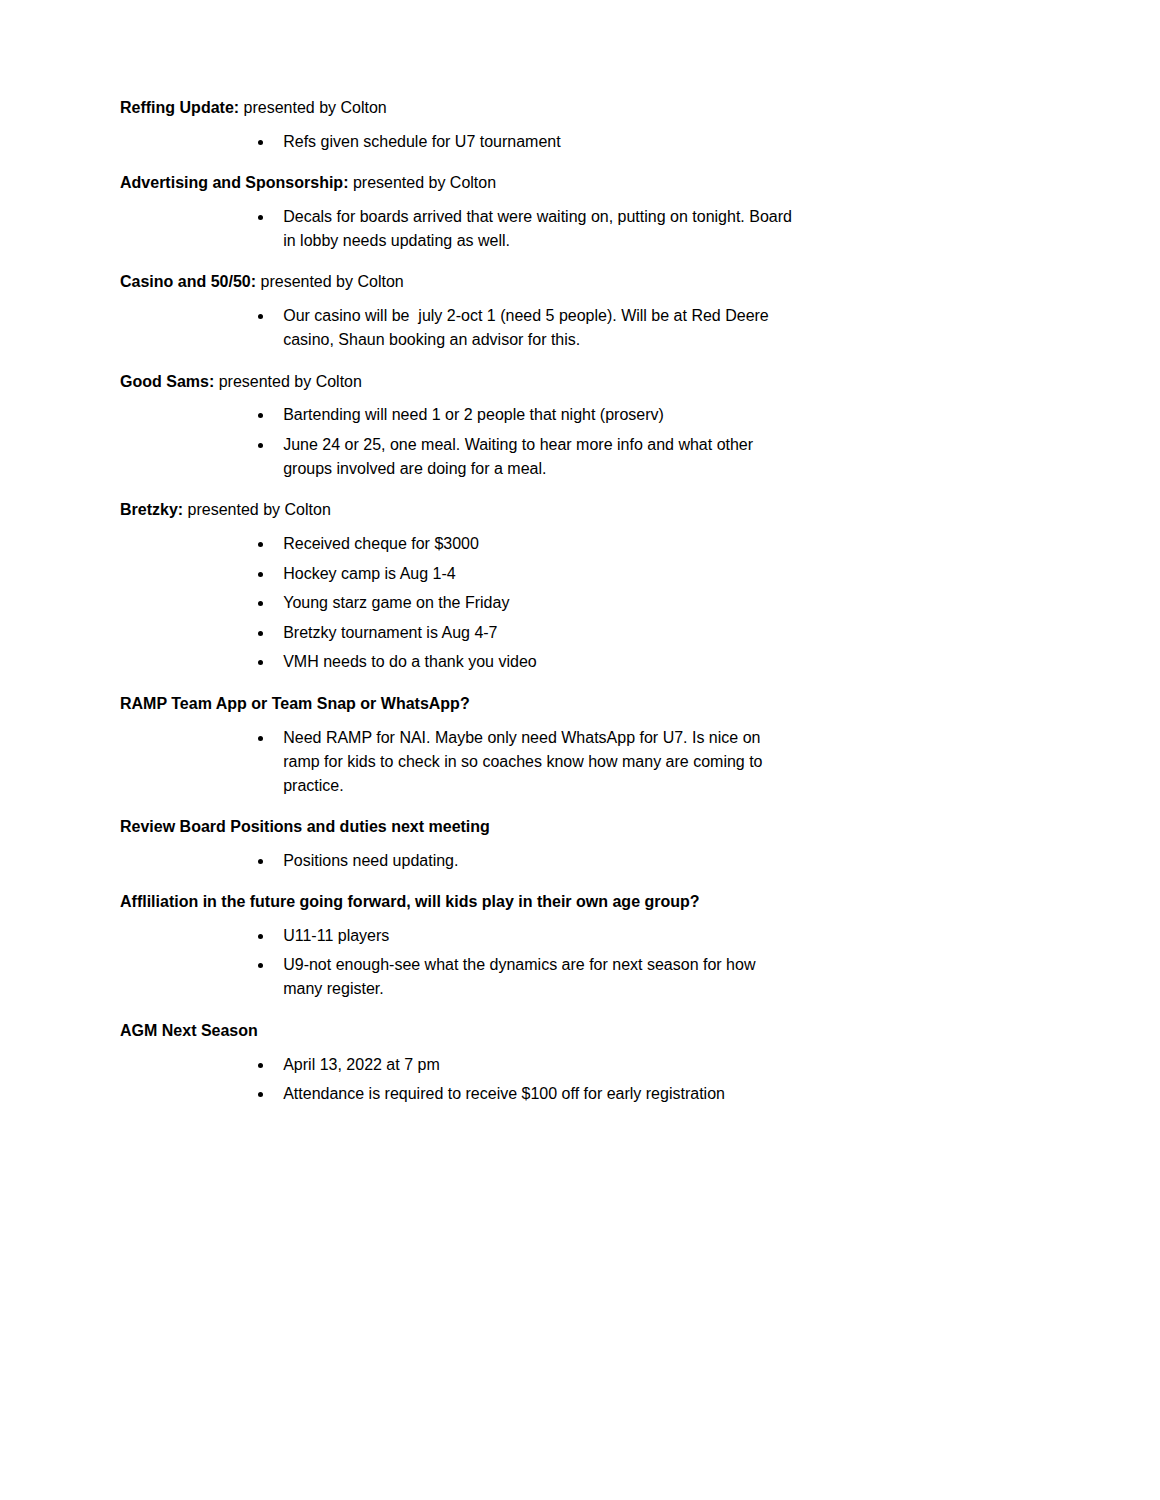Reffing Update: presented by Colton
Refs given schedule for U7 tournament
Advertising and Sponsorship: presented by Colton
Decals for boards arrived that were waiting on, putting on tonight. Board in lobby needs updating as well.
Casino and 50/50: presented by Colton
Our casino will be july 2-oct 1 (need 5 people). Will be at Red Deere casino, Shaun booking an advisor for this.
Good Sams: presented by Colton
Bartending will need 1 or 2 people that night (proserv)
June 24 or 25, one meal. Waiting to hear more info and what other groups involved are doing for a meal.
Bretzky: presented by Colton
Received cheque for $3000
Hockey camp is Aug 1-4
Young starz game on the Friday
Bretzky tournament is Aug 4-7
VMH needs to do a thank you video
RAMP Team App or Team Snap or WhatsApp?
Need RAMP for NAI. Maybe only need WhatsApp for U7. Is nice on ramp for kids to check in so coaches know how many are coming to practice.
Review Board Positions and duties next meeting
Positions need updating.
Affliliation in the future going forward, will kids play in their own age group?
U11-11 players
U9-not enough-see what the dynamics are for next season for how many register.
AGM Next Season
April 13, 2022 at 7 pm
Attendance is required to receive $100 off for early registration